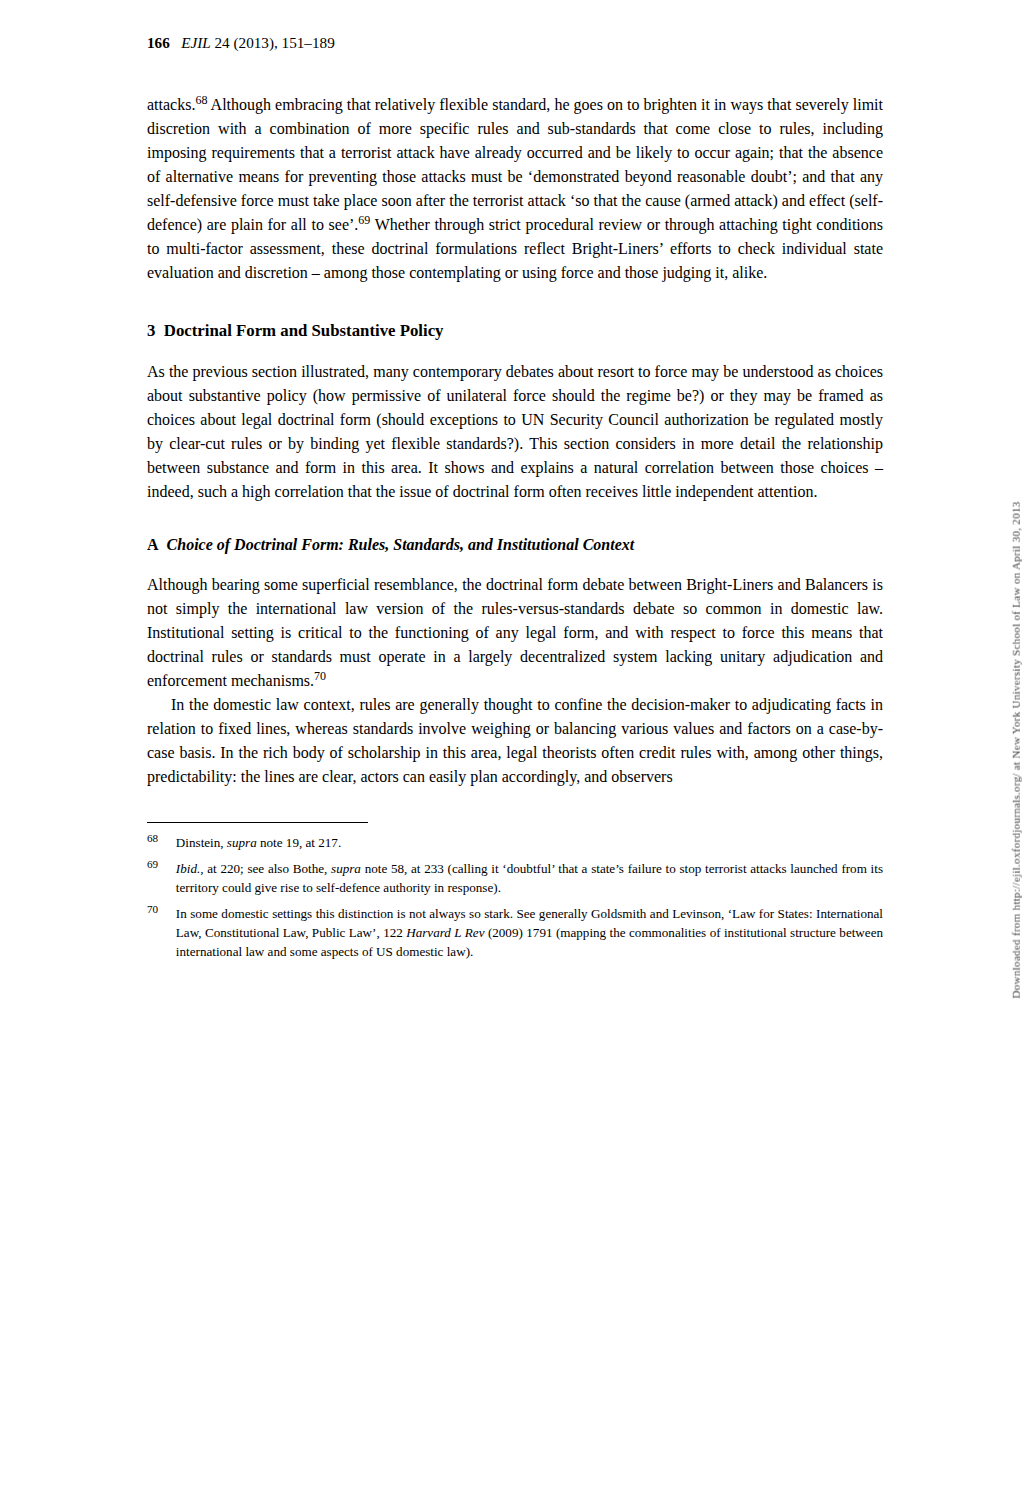Downloaded from http://ejil.oxfordjournals.org/ at New York University School of Law on April 30, 2013
166 EJIL 24 (2013), 151–189
attacks.68 Although embracing that relatively flexible standard, he goes on to brighten it in ways that severely limit discretion with a combination of more specific rules and sub-standards that come close to rules, including imposing requirements that a terrorist attack have already occurred and be likely to occur again; that the absence of alternative means for preventing those attacks must be ‘demonstrated beyond reasonable doubt’; and that any self-defensive force must take place soon after the terrorist attack ‘so that the cause (armed attack) and effect (self-defence) are plain for all to see’.69 Whether through strict procedural review or through attaching tight conditions to multi-factor assessment, these doctrinal formulations reflect Bright-Liners’ efforts to check individual state evaluation and discretion – among those contemplating or using force and those judging it, alike.
3 Doctrinal Form and Substantive Policy
As the previous section illustrated, many contemporary debates about resort to force may be understood as choices about substantive policy (how permissive of unilateral force should the regime be?) or they may be framed as choices about legal doctrinal form (should exceptions to UN Security Council authorization be regulated mostly by clear-cut rules or by binding yet flexible standards?). This section considers in more detail the relationship between substance and form in this area. It shows and explains a natural correlation between those choices – indeed, such a high correlation that the issue of doctrinal form often receives little independent attention.
A Choice of Doctrinal Form: Rules, Standards, and Institutional Context
Although bearing some superficial resemblance, the doctrinal form debate between Bright-Liners and Balancers is not simply the international law version of the rules-versus-standards debate so common in domestic law. Institutional setting is critical to the functioning of any legal form, and with respect to force this means that doctrinal rules or standards must operate in a largely decentralized system lacking unitary adjudication and enforcement mechanisms.70
In the domestic law context, rules are generally thought to confine the decision-maker to adjudicating facts in relation to fixed lines, whereas standards involve weighing or balancing various values and factors on a case-by-case basis. In the rich body of scholarship in this area, legal theorists often credit rules with, among other things, predictability: the lines are clear, actors can easily plan accordingly, and observers
68 Dinstein, supra note 19, at 217.
69 Ibid., at 220; see also Bothe, supra note 58, at 233 (calling it ‘doubtful’ that a state’s failure to stop terrorist attacks launched from its territory could give rise to self-defence authority in response).
70 In some domestic settings this distinction is not always so stark. See generally Goldsmith and Levinson, ‘Law for States: International Law, Constitutional Law, Public Law’, 122 Harvard L Rev (2009) 1791 (mapping the commonalities of institutional structure between international law and some aspects of US domestic law).